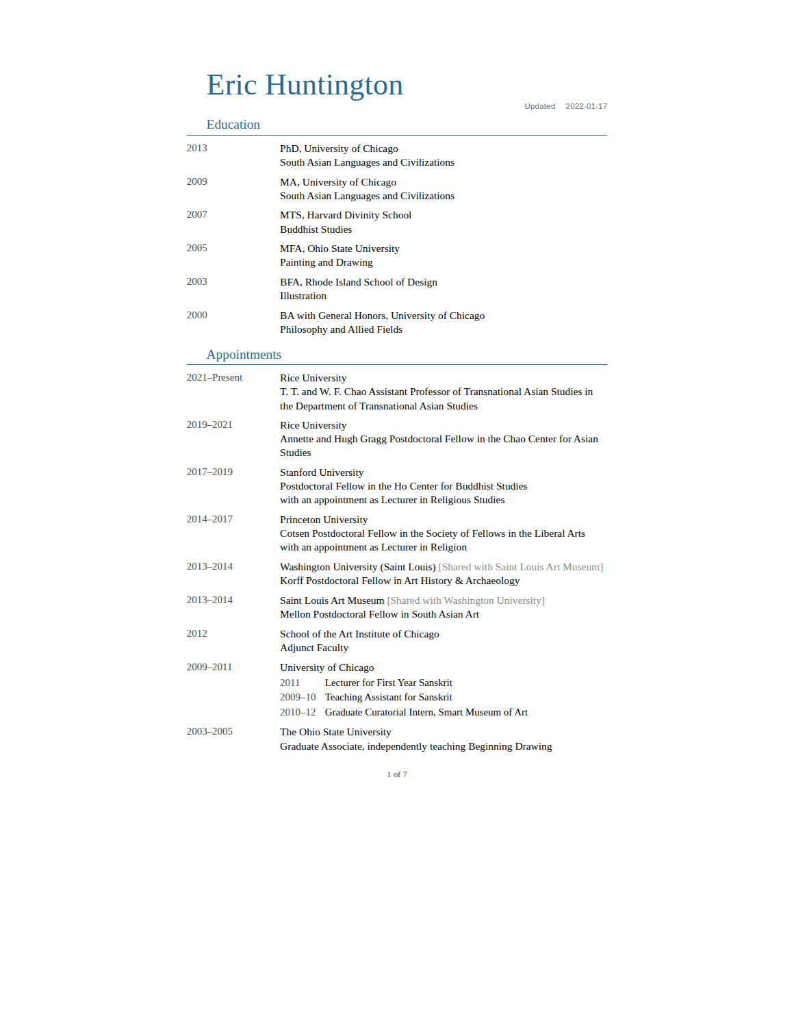Eric Huntington
Updated2022-01-17
Education
| 2013 | PhD, University of Chicago South Asian Languages and Civilizations |
| 2009 | MA, University of Chicago South Asian Languages and Civilizations |
| 2007 | MTS, Harvard Divinity School Buddhist Studies |
| 2005 | MFA, Ohio State University Painting and Drawing |
| 2003 | BFA, Rhode Island School of Design Illustration |
| 2000 | BA with General Honors, University of Chicago Philosophy and Allied Fields |
Appointments
| 2021–Present | Rice University T. T. and W. F. Chao Assistant Professor of Transnational Asian Studies in the Department of Transnational Asian Studies |
| 2019–2021 | Rice University Annette and Hugh Gragg Postdoctoral Fellow in the Chao Center for Asian Studies |
| 2017–2019 | Stanford University Postdoctoral Fellow in the Ho Center for Buddhist Studies with an appointment as Lecturer in Religious Studies |
| 2014–2017 | Princeton University Cotsen Postdoctoral Fellow in the Society of Fellows in the Liberal Arts with an appointment as Lecturer in Religion |
| 2013–2014 | Washington University (Saint Louis) [Shared with Saint Louis Art Museum] Korff Postdoctoral Fellow in Art History & Archaeology |
| 2013–2014 | Saint Louis Art Museum [Shared with Washington University] Mellon Postdoctoral Fellow in South Asian Art |
| 2012 | School of the Art Institute of Chicago Adjunct Faculty |
| 2009–2011 | University of Chicago / 2011 / Lecturer for First Year Sanskrit / / 2009–10 / Teaching Assistant for Sanskrit / / 2010–12 / Graduate Curatorial Intern, Smart Museum of Art / |
| 2003–2005 | The Ohio State University Graduate Associate, independently teaching Beginning Drawing |
1 of 7